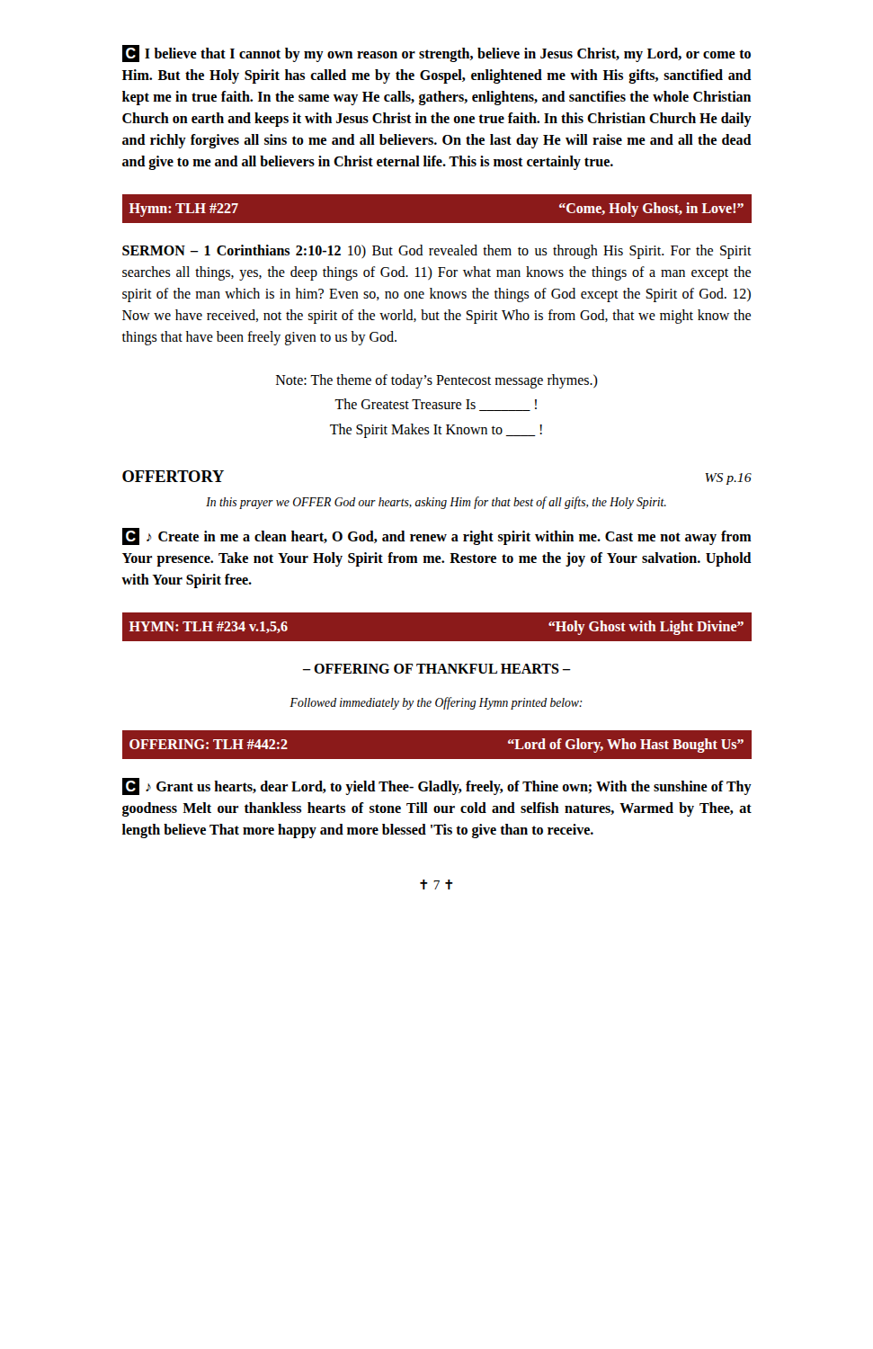CI believe that I cannot by my own reason or strength, believe in Jesus Christ, my Lord, or come to Him. But the Holy Spirit has called me by the Gospel, enlightened me with His gifts, sanctified and kept me in true faith. In the same way He calls, gathers, enlightens, and sanctifies the whole Christian Church on earth and keeps it with Jesus Christ in the one true faith. In this Christian Church He daily and richly forgives all sins to me and all believers. On the last day He will raise me and all the dead and give to me and all believers in Christ eternal life. This is most certainly true.
Hymn: TLH #227 “Come, Holy Ghost, in Love!”
SERMON – 1 Corinthians 2:10-12 10) But God revealed them to us through His Spirit. For the Spirit searches all things, yes, the deep things of God. 11) For what man knows the things of a man except the spirit of the man which is in him? Even so, no one knows the things of God except the Spirit of God. 12) Now we have received, not the spirit of the world, but the Spirit Who is from God, that we might know the things that have been freely given to us by God.
Note: The theme of today’s Pentecost message rhymes.)
The Greatest Treasure Is _______ !
The Spirit Makes It Known to ____ !
OFFERTORY WS p.16
In this prayer we OFFER God our hearts, asking Him for that best of all gifts, the Holy Spirit.
C♪ Create in me a clean heart, O God, and renew a right spirit within me. Cast me not away from Your presence. Take not Your Holy Spirit from me. Restore to me the joy of Your salvation. Uphold with Your Spirit free.
HYMN: TLH #234 v.1,5,6 “Holy Ghost with Light Divine”
– OFFERING OF THANKFUL HEARTS –
Followed immediately by the Offering Hymn printed below:
OFFERING: TLH #442:2 “Lord of Glory, Who Hast Bought Us”
C♪ Grant us hearts, dear Lord, to yield Thee- Gladly, freely, of Thine own; With the sunshine of Thy goodness Melt our thankless hearts of stone Till our cold and selfish natures, Warmed by Thee, at length believe That more happy and more blessed 'Tis to give than to receive.
✝ 7 ✝